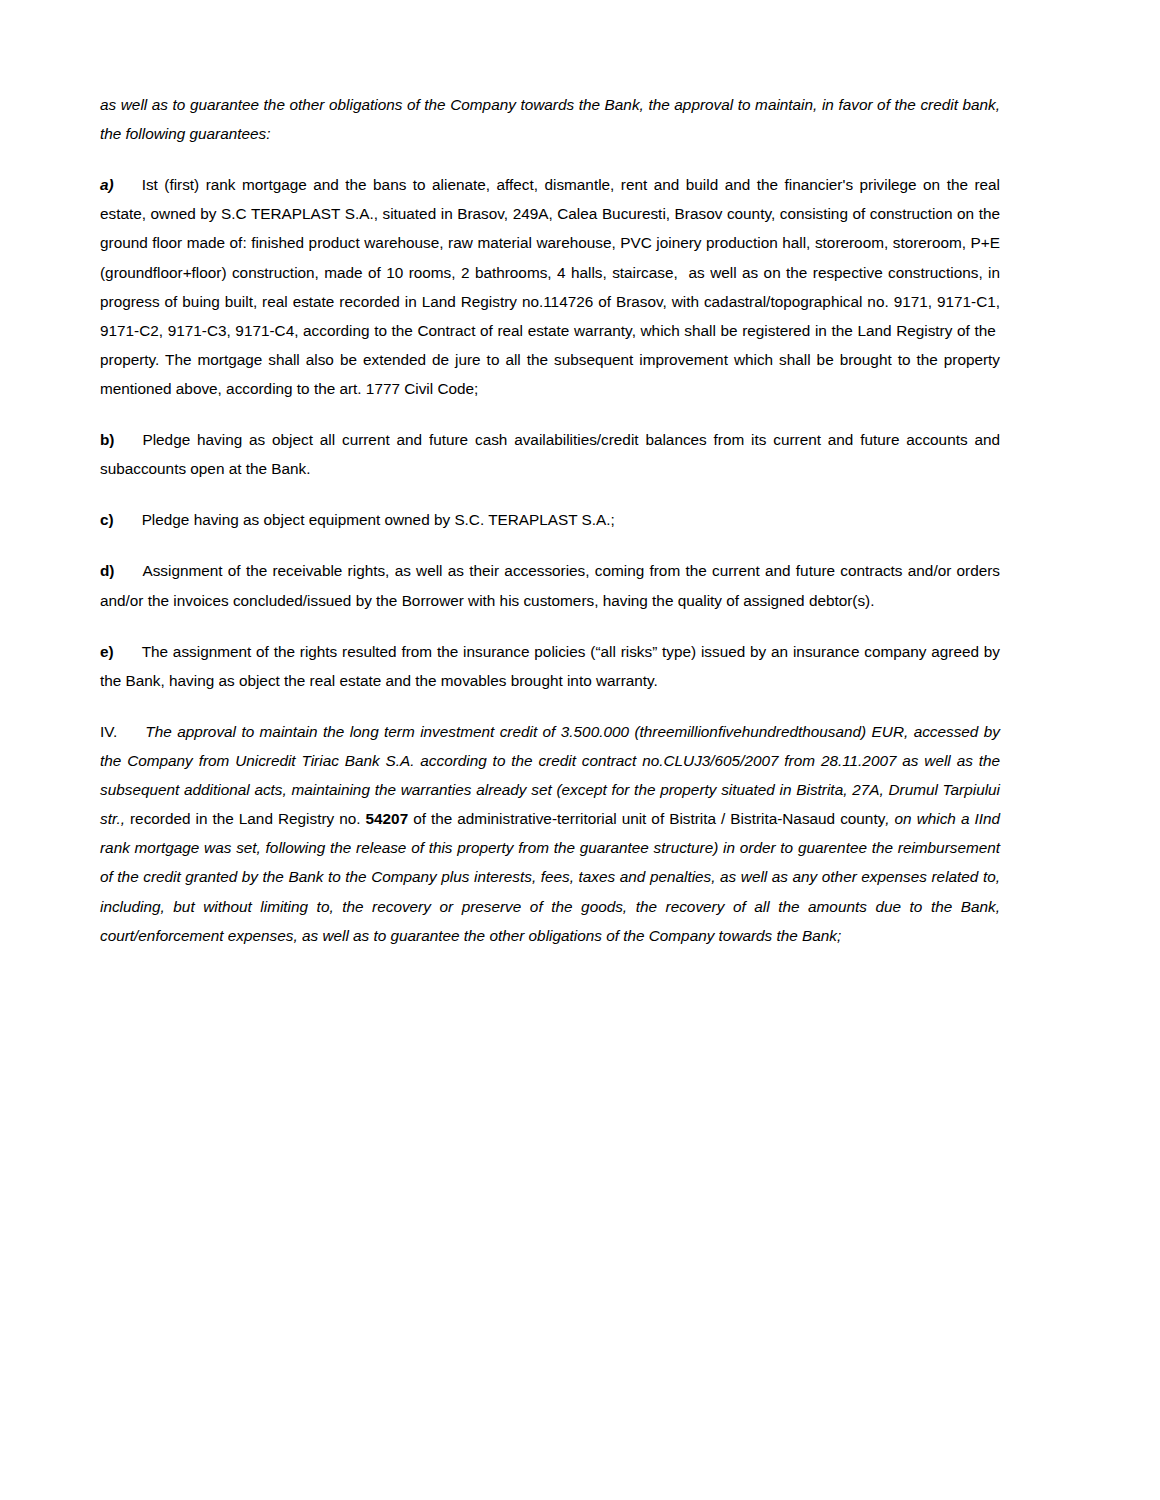as well as to guarantee the other obligations of the Company towards the Bank, the approval to maintain, in favor of the credit bank, the following guarantees:
a) Ist (first) rank mortgage and the bans to alienate, affect, dismantle, rent and build and the financier's privilege on the real estate, owned by S.C TERAPLAST S.A., situated in Brasov, 249A, Calea Bucuresti, Brasov county, consisting of construction on the ground floor made of: finished product warehouse, raw material warehouse, PVC joinery production hall, storeroom, storeroom, P+E (groundfloor+floor) construction, made of 10 rooms, 2 bathrooms, 4 halls, staircase, as well as on the respective constructions, in progress of buing built, real estate recorded in Land Registry no.114726 of Brasov, with cadastral/topographical no. 9171, 9171-C1, 9171-C2, 9171-C3, 9171-C4, according to the Contract of real estate warranty, which shall be registered in the Land Registry of the property. The mortgage shall also be extended de jure to all the subsequent improvement which shall be brought to the property mentioned above, according to the art. 1777 Civil Code;
b) Pledge having as object all current and future cash availabilities/credit balances from its current and future accounts and subaccounts open at the Bank.
c) Pledge having as object equipment owned by S.C. TERAPLAST S.A.;
d) Assignment of the receivable rights, as well as their accessories, coming from the current and future contracts and/or orders and/or the invoices concluded/issued by the Borrower with his customers, having the quality of assigned debtor(s).
e) The assignment of the rights resulted from the insurance policies (“all risks” type) issued by an insurance company agreed by the Bank, having as object the real estate and the movables brought into warranty.
IV. The approval to maintain the long term investment credit of 3.500.000 (threemillionfivehundredthousand) EUR, accessed by the Company from Unicredit Tiriac Bank S.A. according to the credit contract no.CLUJ3/605/2007 from 28.11.2007 as well as the subsequent additional acts, maintaining the warranties already set (except for the property situated in Bistrita, 27A, Drumul Tarpiului str., recorded in the Land Registry no. 54207 of the administrative-territorial unit of Bistrita / Bistrita-Nasaud county, on which a IInd rank mortgage was set, following the release of this property from the guarantee structure) in order to guarentee the reimbursement of the credit granted by the Bank to the Company plus interests, fees, taxes and penalties, as well as any other expenses related to, including, but without limiting to, the recovery or preserve of the goods, the recovery of all the amounts due to the Bank, court/enforcement expenses, as well as to guarantee the other obligations of the Company towards the Bank;